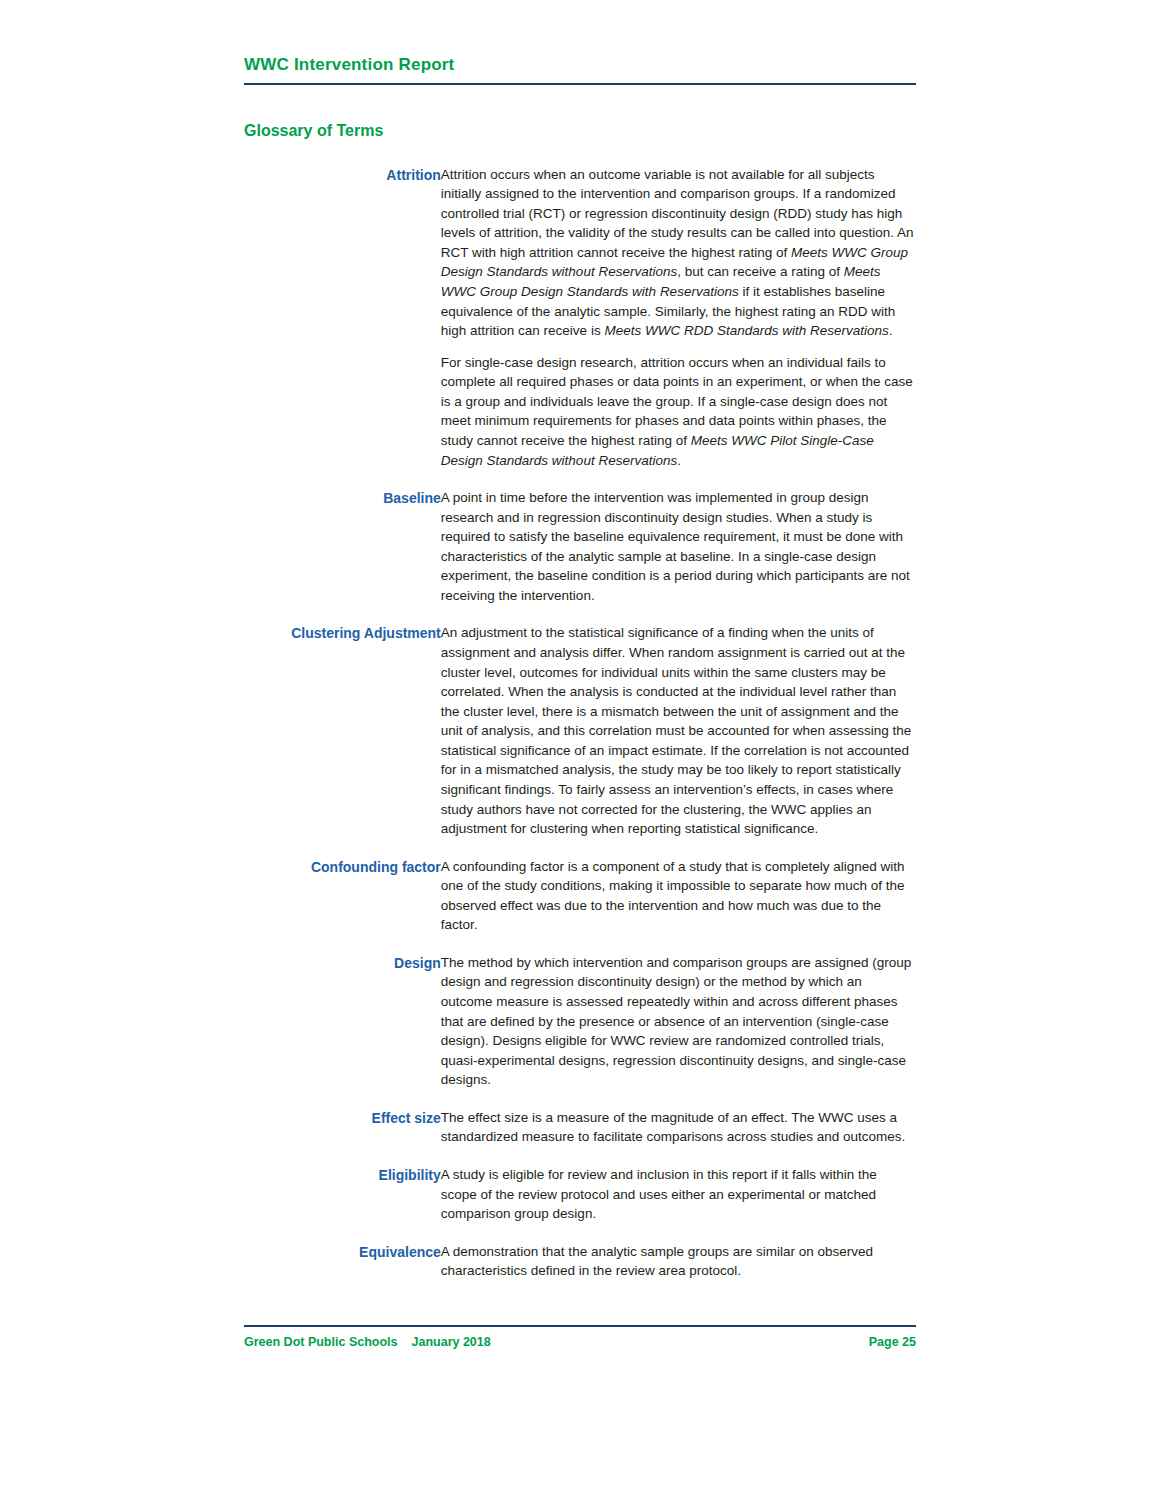WWC Intervention Report
Glossary of Terms
| Attrition | Attrition occurs when an outcome variable is not available for all subjects initially assigned to the intervention and comparison groups. If a randomized controlled trial (RCT) or regression discontinuity design (RDD) study has high levels of attrition, the validity of the study results can be called into question. An RCT with high attrition cannot receive the highest rating of Meets WWC Group Design Standards without Reservations , but can receive a rating of Meets WWC Group Design Standards with Reservations if it establishes baseline equivalence of the analytic sample. Similarly, the highest rating an RDD with high attrition can receive is Meets WWC RDD Standards with Reservations . For single-case design research, attrition occurs when an individual fails to complete all required phases or data points in an experiment, or when the case is a group and individuals leave the group. If a single-case design does not meet minimum requirements for phases and data points within phases, the study cannot receive the highest rating of Meets WWC Pilot Single-Case Design Standards without Reservations . |
| Baseline | A point in time before the intervention was implemented in group design research and in regression discontinuity design studies. When a study is required to satisfy the baseline equivalence requirement, it must be done with characteristics of the analytic sample at baseline. In a single-case design experiment, the baseline condition is a period during which participants are not receiving the intervention. |
| Clustering Adjustment | An adjustment to the statistical significance of a finding when the units of assignment and analysis differ. When random assignment is carried out at the cluster level, outcomes for individual units within the same clusters may be correlated. When the analysis is conducted at the individual level rather than the cluster level, there is a mismatch between the unit of assignment and the unit of analysis, and this correlation must be accounted for when assessing the statistical significance of an impact estimate. If the correlation is not accounted for in a mismatched analysis, the study may be too likely to report statistically significant findings. To fairly assess an intervention’s effects, in cases where study authors have not corrected for the clustering, the WWC applies an adjustment for clustering when reporting statistical significance. |
| Confounding factor | A confounding factor is a component of a study that is completely aligned with one of the study conditions, making it impossible to separate how much of the observed effect was due to the intervention and how much was due to the factor. |
| Design | The method by which intervention and comparison groups are assigned (group design and regression discontinuity design) or the method by which an outcome measure is assessed repeatedly within and across different phases that are defined by the presence or absence of an intervention (single-case design). Designs eligible for WWC review are randomized controlled trials, quasi-experimental designs, regression discontinuity designs, and single-case designs. |
| Effect size | The effect size is a measure of the magnitude of an effect. The WWC uses a standardized measure to facilitate comparisons across studies and outcomes. |
| Eligibility | A study is eligible for review and inclusion in this report if it falls within the scope of the review protocol and uses either an experimental or matched comparison group design. |
| Equivalence | A demonstration that the analytic sample groups are similar on observed characteristics defined in the review area protocol. |
Green Dot Public Schools January 2018
Page 25